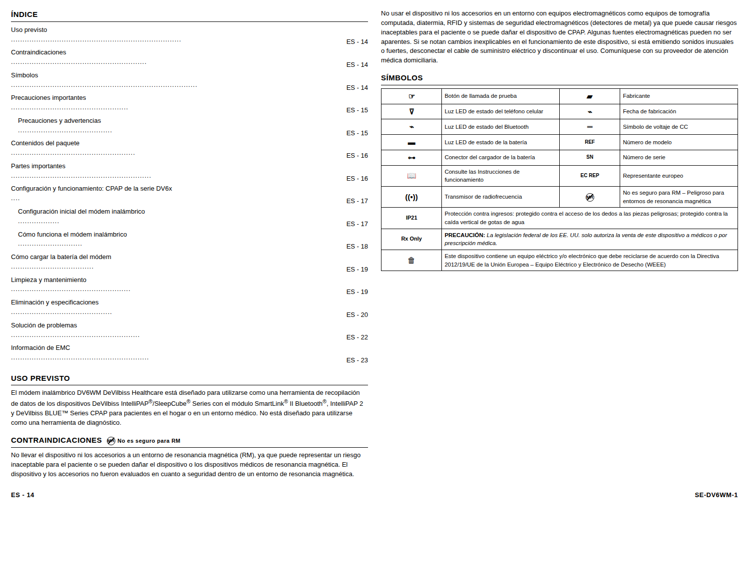ÍNDICE
| Uso previsto .......................................................................... | ES - 14 |
| Contraindicaciones ........................................................... | ES - 14 |
| Símbolos ................................................................................. | ES - 14 |
| Precauciones importantes ................................................... | ES - 15 |
| Precauciones y advertencias ......................................... | ES - 15 |
| Contenidos del paquete ...................................................... | ES - 16 |
| Partes importantes ............................................................. | ES - 16 |
| Configuración y funcionamiento: CPAP de la serie DV6x .... | ES - 17 |
| Configuración inicial del módem inalámbrico .................. | ES - 17 |
| Cómo funciona el módem inalámbrico ............................ | ES - 18 |
| Cómo cargar la batería del módem .................................... | ES - 19 |
| Limpieza y mantenimiento .................................................... | ES - 19 |
| Eliminación y especificaciones ............................................ | ES - 20 |
| Solución de problemas ........................................................ | ES - 22 |
| Información de EMC ............................................................ | ES - 23 |
USO PREVISTO
El módem inalámbrico DV6WM DeVilbiss Healthcare está diseñado para utilizarse como una herramienta de recopilación de datos de los dispositivos DeVilbiss IntelliPAP®/SleepCube® Series con el módulo SmartLink® II Bluetooth®, IntelliPAP 2 y DeVilbiss BLUE™ Series CPAP para pacientes en el hogar o en un entorno médico. No está diseñado para utilizarse como una herramienta de diagnóstico.
CONTRAINDICACIONES MR No es seguro para RM
No llevar el dispositivo ni los accesorios a un entorno de resonancia magnética (RM), ya que puede representar un riesgo inaceptable para el paciente o se pueden dañar el dispositivo o los dispositivos médicos de resonancia magnética. El dispositivo y los accesorios no fueron evaluados en cuanto a seguridad dentro de un entorno de resonancia magnética.
No usar el dispositivo ni los accesorios en un entorno con equipos electromagnéticos como equipos de tomografía computada, diatermia, RFID y sistemas de seguridad electromagnéticos (detectores de metal) ya que puede causar riesgos inaceptables para el paciente o se puede dañar el dispositivo de CPAP. Algunas fuentes electromagnéticas pueden no ser aparentes. Si se notan cambios inexplicables en el funcionamiento de este dispositivo, si está emitiendo sonidos inusuales o fuertes, desconectar el cable de suministro eléctrico y discontinuar el uso. Comuníquese con su proveedor de atención médica domiciliaria.
SÍMBOLOS
| ☞ | Botón de llamada de prueba | ▰ | Fabricante |
| ⊽ | Luz LED de estado del teléfono celular | ⌁ | Fecha de fabricación |
| ⌁ | Luz LED de estado del Bluetooth | ═ | Símbolo de voltaje de CC |
| ▬ | Luz LED de estado de la batería | REF | Número de modelo |
| ⊶ | Conector del cargador de la batería | SN | Número de serie |
| 📖 | Consulte las Instrucciones de funcionamiento | EC REP | Representante europeo |
| ((•)) | Transmisor de radiofrecuencia | MR | No es seguro para RM – Peligroso para entornos de resonancia magnética |
| IP21 | Protección contra ingresos: protegido contra el acceso de los dedos a las piezas peligrosas; protegido contra la caída vertical de gotas de agua |
| Rx Only | PRECAUCIÓN: La legislación federal de los EE. UU. solo autoriza la venta de este dispositivo a médicos o por prescripción médica. |
| 🗑 | Este dispositivo contiene un equipo eléctrico y/o electrónico que debe reciclarse de acuerdo con la Directiva 2012/19/UE de la Unión Europea – Equipo Eléctrico y Electrónico de Desecho (WEEE) |
ES - 14 SE-DV6WM-1